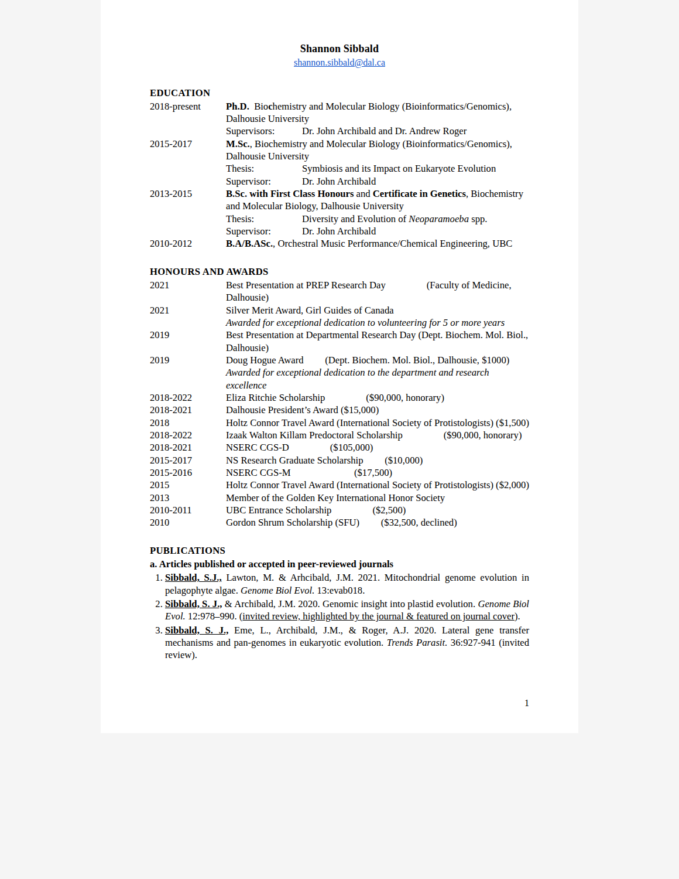Shannon Sibbald
shannon.sibbald@dal.ca
EDUCATION
2018-present
Ph.D. Biochemistry and Molecular Biology (Bioinformatics/Genomics),
Dalhousie University
Supervisors:
Dr. John Archibald and Dr. Andrew Roger
2015-2017
M.Sc., Biochemistry and Molecular Biology (Bioinformatics/Genomics),
Dalhousie University
Thesis:
Symbiosis and its Impact on Eukaryote Evolution
Supervisor:
Dr. John Archibald
2013-2015
B.Sc. with First Class Honours and Certificate in Genetics, Biochemistry and Molecular Biology, Dalhousie University
Thesis:
Diversity and Evolution of Neoparamoeba spp.
Supervisor:
Dr. John Archibald
2010-2012
B.A/B.ASc., Orchestral Music Performance/Chemical Engineering, UBC
HONOURS AND AWARDS
2021
Best Presentation at PREP Research Day (Faculty of Medicine, Dalhousie)
2021
Silver Merit Award, Girl Guides of Canada
Awarded for exceptional dedication to volunteering for 5 or more years
2019
Best Presentation at Departmental Research Day (Dept. Biochem. Mol. Biol., Dalhousie)
2019
Doug Hogue Award (Dept. Biochem. Mol. Biol., Dalhousie, $1000)
Awarded for exceptional dedication to the department and research excellence
2018-2022
Eliza Ritchie Scholarship ($90,000, honorary)
2018-2021
Dalhousie President’s Award ($15,000)
2018
Holtz Connor Travel Award (International Society of Protistologists) ($1,500)
2018-2022
Izaak Walton Killam Predoctoral Scholarship ($90,000, honorary)
2018-2021
NSERC CGS-D ($105,000)
2015-2017
NS Research Graduate Scholarship ($10,000)
2015-2016
NSERC CGS-M ($17,500)
2015
Holtz Connor Travel Award (International Society of Protistologists) ($2,000)
2013
Member of the Golden Key International Honor Society
2010-2011
UBC Entrance Scholarship ($2,500)
2010
Gordon Shrum Scholarship (SFU) ($32,500, declined)
PUBLICATIONS
a. Articles published or accepted in peer-reviewed journals
Sibbald, S.J., Lawton, M. & Arhcibald, J.M. 2021. Mitochondrial genome evolution in pelagophyte algae. Genome Biol Evol. 13:evab018.
Sibbald, S. J., & Archibald, J.M. 2020. Genomic insight into plastid evolution. Genome Biol Evol. 12:978–990. (invited review, highlighted by the journal & featured on journal cover).
Sibbald, S. J., Eme, L., Archibald, J.M., & Roger, A.J. 2020. Lateral gene transfer mechanisms and pan-genomes in eukaryotic evolution. Trends Parasit. 36:927-941 (invited review).
1